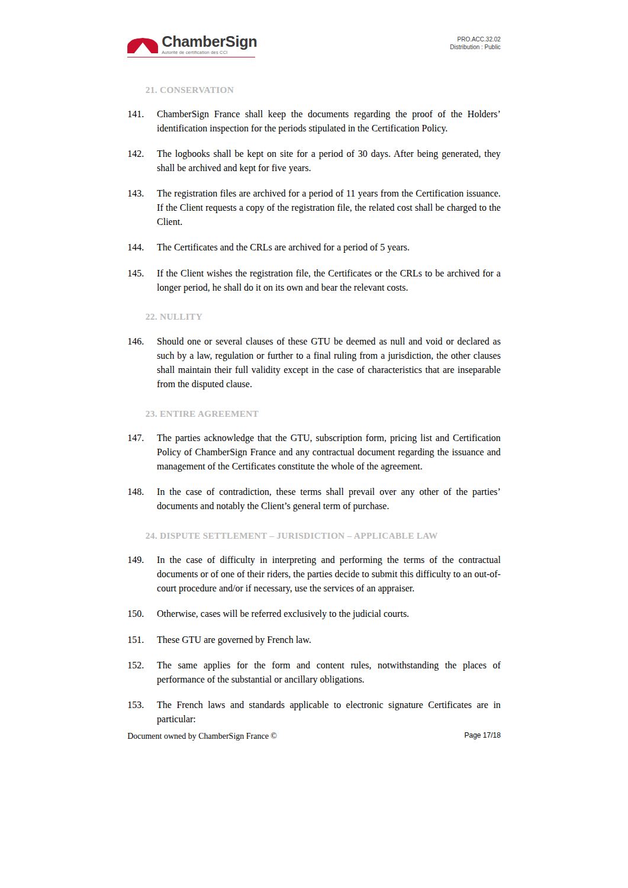ChamberSign
Autorité de certification des CCI
PRO.ACC.32.02
Distribution : Public
21. Conservation
141. ChamberSign France shall keep the documents regarding the proof of the Holders’ identification inspection for the periods stipulated in the Certification Policy.
142. The logbooks shall be kept on site for a period of 30 days. After being generated, they shall be archived and kept for five years.
143. The registration files are archived for a period of 11 years from the Certification issuance. If the Client requests a copy of the registration file, the related cost shall be charged to the Client.
144. The Certificates and the CRLs are archived for a period of 5 years.
145. If the Client wishes the registration file, the Certificates or the CRLs to be archived for a longer period, he shall do it on its own and bear the relevant costs.
22. Nullity
146. Should one or several clauses of these GTU be deemed as null and void or declared as such by a law, regulation or further to a final ruling from a jurisdiction, the other clauses shall maintain their full validity except in the case of characteristics that are inseparable from the disputed clause.
23. Entire Agreement
147. The parties acknowledge that the GTU, subscription form, pricing list and Certification Policy of ChamberSign France and any contractual document regarding the issuance and management of the Certificates constitute the whole of the agreement.
148. In the case of contradiction, these terms shall prevail over any other of the parties’ documents and notably the Client’s general term of purchase.
24. Dispute Settlement – Jurisdiction – Applicable Law
149. In the case of difficulty in interpreting and performing the terms of the contractual documents or of one of their riders, the parties decide to submit this difficulty to an out-of-court procedure and/or if necessary, use the services of an appraiser.
150. Otherwise, cases will be referred exclusively to the judicial courts.
151. These GTU are governed by French law.
152. The same applies for the form and content rules, notwithstanding the places of performance of the substantial or ancillary obligations.
153. The French laws and standards applicable to electronic signature Certificates are in particular:
Document owned by ChamberSign France ©
Page 17/18